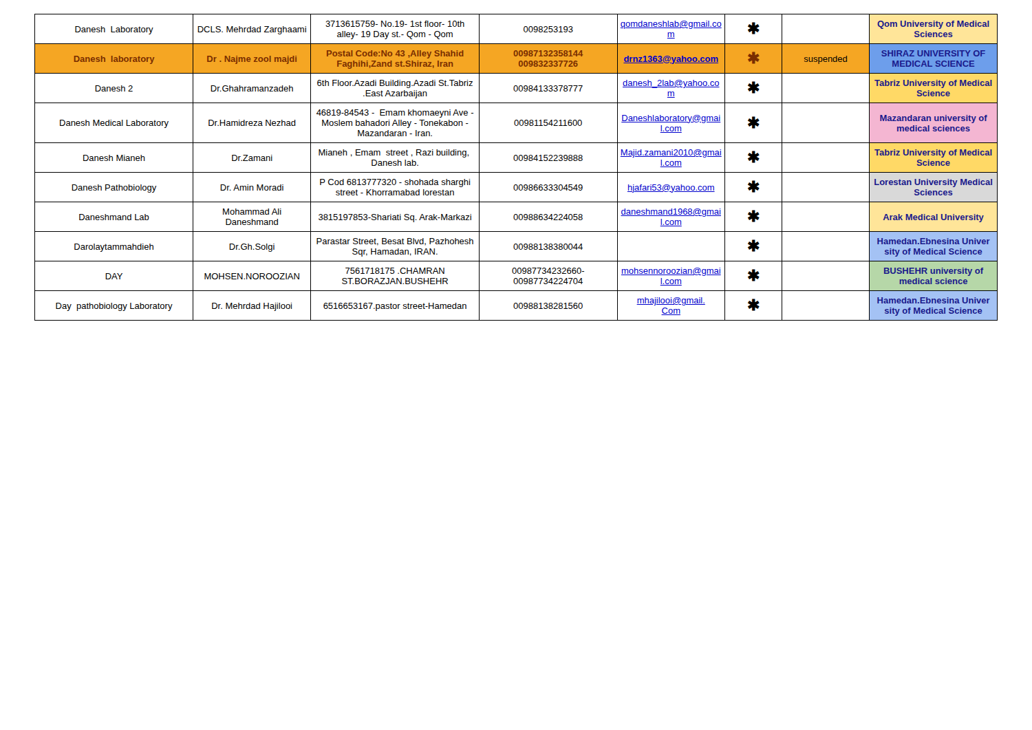| Danesh Laboratory | DCLS. Mehrdad Zarghaami | 3713615759- No.19- 1st floor- 10th alley- 19 Day st.- Qom - Qom | 0098253193 | qomdaneshlab@gmail.com | ✱ | | Qom University of Medical Sciences |
| Danesh laboratory | Dr . Najme zool majdi | Postal Code:No 43 ,Alley Shahid Faghihi,Zand st.Shiraz, Iran | 00987132358144 009832337726 | drnz1363@yahoo.com | ✱ | suspended | SHIRAZ UNIVERSITY OF MEDICAL SCIENCE |
| Danesh 2 | Dr.Ghahramanzadeh | 6th Floor.Azadi Building.Azadi St.Tabriz .East Azarbaijan | 00984133378777 | danesh_2lab@yahoo.com | ✱ | | Tabriz University of Medical Science |
| Danesh Medical Laboratory | Dr.Hamidreza Nezhad | 46819-84543 - Emam khomaeyni Ave - Moslem bahadori Alley - Tonekabon - Mazandaran - Iran. | 00981154211600 | Daneshlaboratory@gmail.com | ✱ | | Mazandaran university of medical sciences |
| Danesh Mianeh | Dr.Zamani | Mianeh , Emam street , Razi building, Danesh lab. | 00984152239888 | Majid.zamani2010@gmail.com | ✱ | | Tabriz University of Medical Science |
| Danesh Pathobiology | Dr. Amin Moradi | P Cod 6813777320 - shohada sharghi street - Khorramabad lorestan | 00986633304549 | hjafari53@yahoo.com | ✱ | | Lorestan University Medical Sciences |
| Daneshmand Lab | Mohammad Ali Daneshmand | 3815197853-Shariati Sq. Arak-Markazi | 00988634224058 | daneshmand1968@gmail.com | ✱ | | Arak Medical University |
| Darolaytammahdieh | Dr.Gh.Solgi | Parastar Street, Besat Blvd, Pazhohesh Sqr, Hamadan, IRAN. | 00988138380044 | | ✱ | | Hamedan.Ebnesina Univer sity of Medical Science |
| DAY | MOHSEN.NOROOZIAN | 7561718175 .CHAMRAN ST.BORAZJAN.BUSHEHR | 00987734232660-00987734224704 | mohsennoroozian@gmail.com | ✱ | | BUSHEHR university of medical science |
| Day pathobiology Laboratory | Dr. Mehrdad Hajilooi | 6516653167.pastor street-Hamedan | 00988138281560 | mhajilooi@gmail. Com | ✱ | | Hamedan.Ebnesina Univer sity of Medical Science |